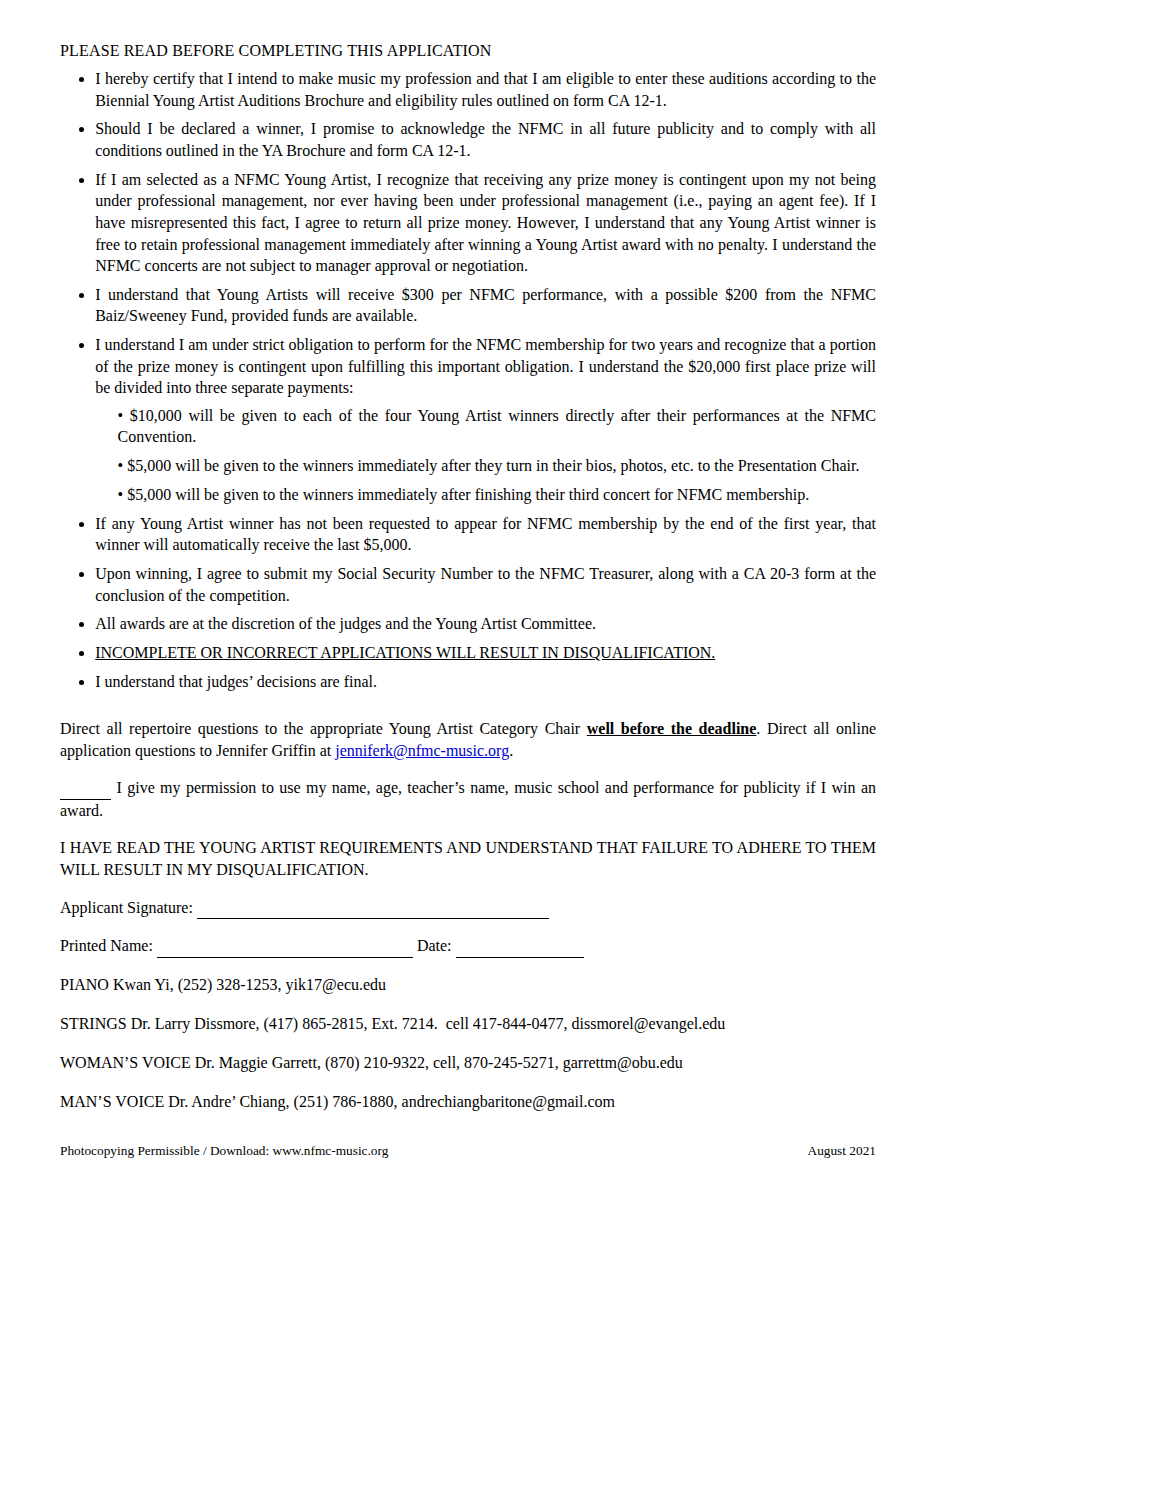PLEASE READ BEFORE COMPLETING THIS APPLICATION
I hereby certify that I intend to make music my profession and that I am eligible to enter these auditions according to the Biennial Young Artist Auditions Brochure and eligibility rules outlined on form CA 12-1.
Should I be declared a winner, I promise to acknowledge the NFMC in all future publicity and to comply with all conditions outlined in the YA Brochure and form CA 12-1.
If I am selected as a NFMC Young Artist, I recognize that receiving any prize money is contingent upon my not being under professional management, nor ever having been under professional management (i.e., paying an agent fee). If I have misrepresented this fact, I agree to return all prize money. However, I understand that any Young Artist winner is free to retain professional management immediately after winning a Young Artist award with no penalty. I understand the NFMC concerts are not subject to manager approval or negotiation.
I understand that Young Artists will receive $300 per NFMC performance, with a possible $200 from the NFMC Baiz/Sweeney Fund, provided funds are available.
I understand I am under strict obligation to perform for the NFMC membership for two years and recognize that a portion of the prize money is contingent upon fulfilling this important obligation. I understand the $20,000 first place prize will be divided into three separate payments:
$10,000 will be given to each of the four Young Artist winners directly after their performances at the NFMC Convention.
$5,000 will be given to the winners immediately after they turn in their bios, photos, etc. to the Presentation Chair.
$5,000 will be given to the winners immediately after finishing their third concert for NFMC membership.
If any Young Artist winner has not been requested to appear for NFMC membership by the end of the first year, that winner will automatically receive the last $5,000.
Upon winning, I agree to submit my Social Security Number to the NFMC Treasurer, along with a CA 20-3 form at the conclusion of the competition.
All awards are at the discretion of the judges and the Young Artist Committee.
INCOMPLETE OR INCORRECT APPLICATIONS WILL RESULT IN DISQUALIFICATION.
I understand that judges’ decisions are final.
Direct all repertoire questions to the appropriate Young Artist Category Chair well before the deadline. Direct all online application questions to Jennifer Griffin at jenniferk@nfmc-music.org.
I give my permission to use my name, age, teacher’s name, music school and performance for publicity if I win an award.
I HAVE READ THE YOUNG ARTIST REQUIREMENTS AND UNDERSTAND THAT FAILURE TO ADHERE TO THEM WILL RESULT IN MY DISQUALIFICATION.
Applicant Signature:
Printed Name: Date:
PIANO Kwan Yi, (252) 328-1253, yik17@ecu.edu
STRINGS Dr. Larry Dissmore, (417) 865-2815, Ext. 7214. cell 417-844-0477, dissmorel@evangel.edu
WOMAN’S VOICE Dr. Maggie Garrett, (870) 210-9322, cell, 870-245-5271, garrettm@obu.edu
MAN’S VOICE Dr. Andre’ Chiang, (251) 786-1880, andrechiangbaritone@gmail.com
Photocopying Permissible / Download: www.nfmc-music.org August 2021